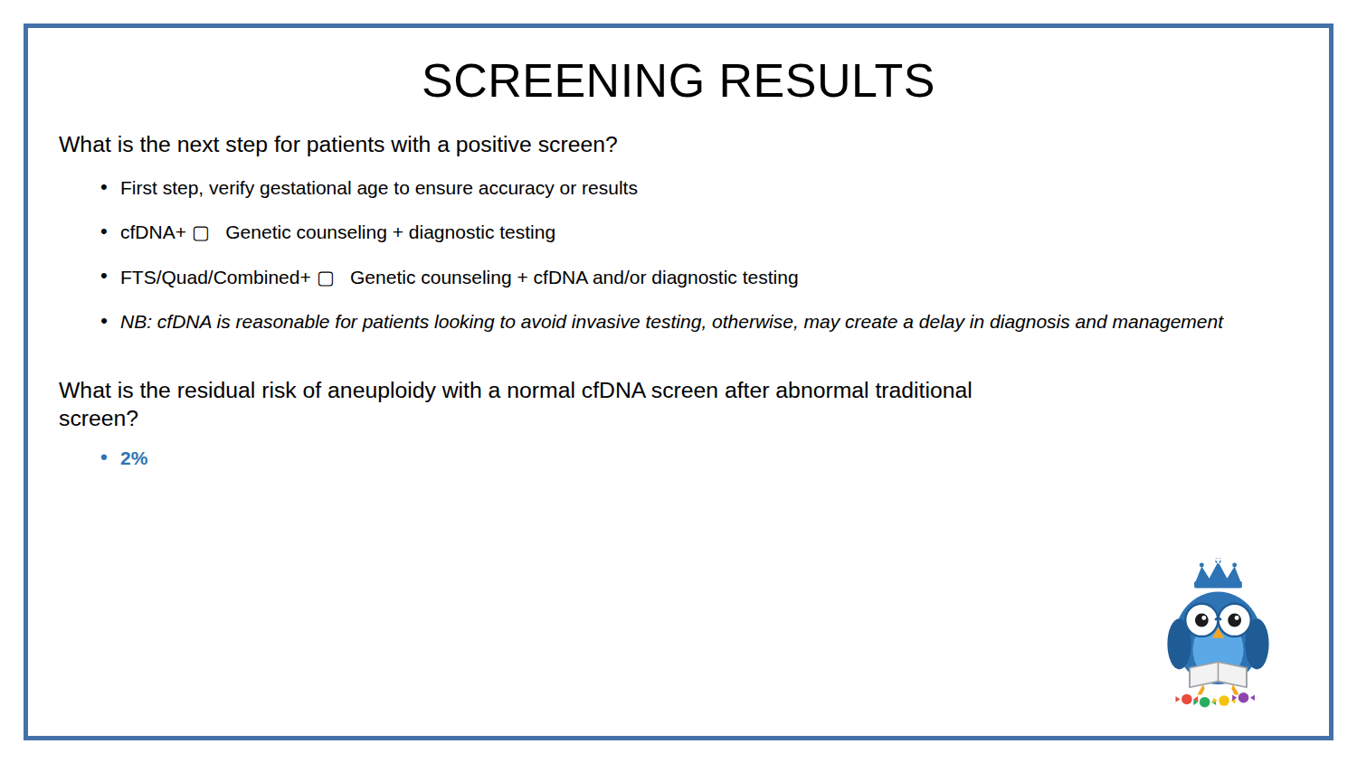SCREENING RESULTS
What is the next step for patients with a positive screen?
First step, verify gestational age to ensure accuracy or results
cfDNA+ ▢ Genetic counseling + diagnostic testing
FTS/Quad/Combined+ ▢ Genetic counseling + cfDNA and/or diagnostic testing
NB: cfDNA is reasonable for patients looking to avoid invasive testing, otherwise, may create a delay in diagnosis and management
What is the residual risk of aneuploidy with a normal cfDNA screen after abnormal traditional screen?
2%